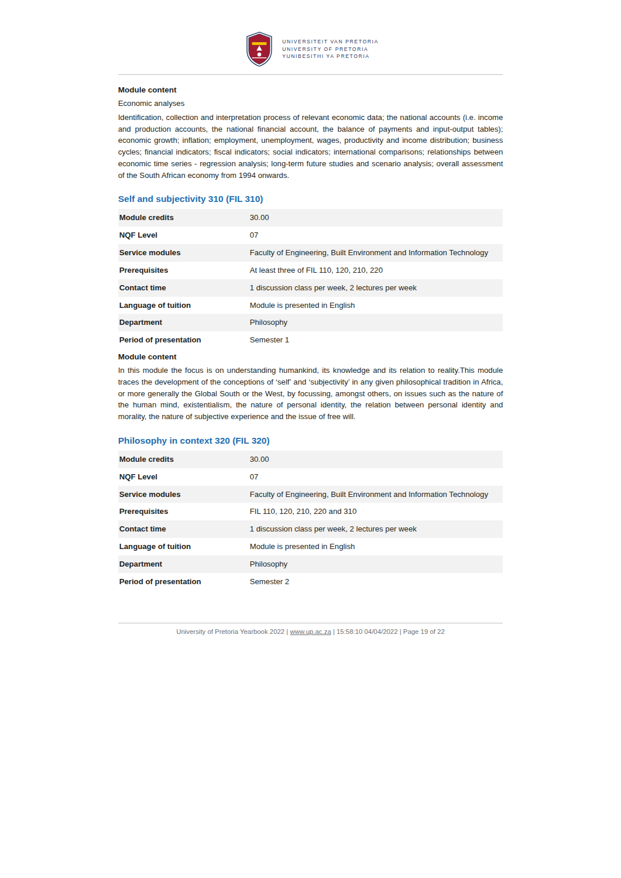Universiteit van Pretoria
University of Pretoria
Yunibesithi ya Pretoria
Module content
Economic analyses
Identification, collection and interpretation process of relevant economic data; the national accounts (i.e. income and production accounts, the national financial account, the balance of payments and input-output tables); economic growth; inflation; employment, unemployment, wages, productivity and income distribution; business cycles; financial indicators; fiscal indicators; social indicators; international comparisons; relationships between economic time series - regression analysis; long-term future studies and scenario analysis; overall assessment of the South African economy from 1994 onwards.
Self and subjectivity 310 (FIL 310)
| Module credits | 30.00 |
| NQF Level | 07 |
| Service modules | Faculty of Engineering, Built Environment and Information Technology |
| Prerequisites | At least three of FIL 110, 120, 210, 220 |
| Contact time | 1 discussion class per week, 2 lectures per week |
| Language of tuition | Module is presented in English |
| Department | Philosophy |
| Period of presentation | Semester 1 |
Module content
In this module the focus is on understanding humankind, its knowledge and its relation to reality.This module traces the development of the conceptions of ‘self’ and ‘subjectivity’ in any given philosophical tradition in Africa, or more generally the Global South or the West, by focussing, amongst others, on issues such as the nature of the human mind, existentialism, the nature of personal identity, the relation between personal identity and morality, the nature of subjective experience and the issue of free will.
Philosophy in context 320 (FIL 320)
| Module credits | 30.00 |
| NQF Level | 07 |
| Service modules | Faculty of Engineering, Built Environment and Information Technology |
| Prerequisites | FIL 110, 120, 210, 220 and 310 |
| Contact time | 1 discussion class per week, 2 lectures per week |
| Language of tuition | Module is presented in English |
| Department | Philosophy |
| Period of presentation | Semester 2 |
University of Pretoria Yearbook 2022 | www.up.ac.za | 15:58:10 04/04/2022 | Page 19 of 22